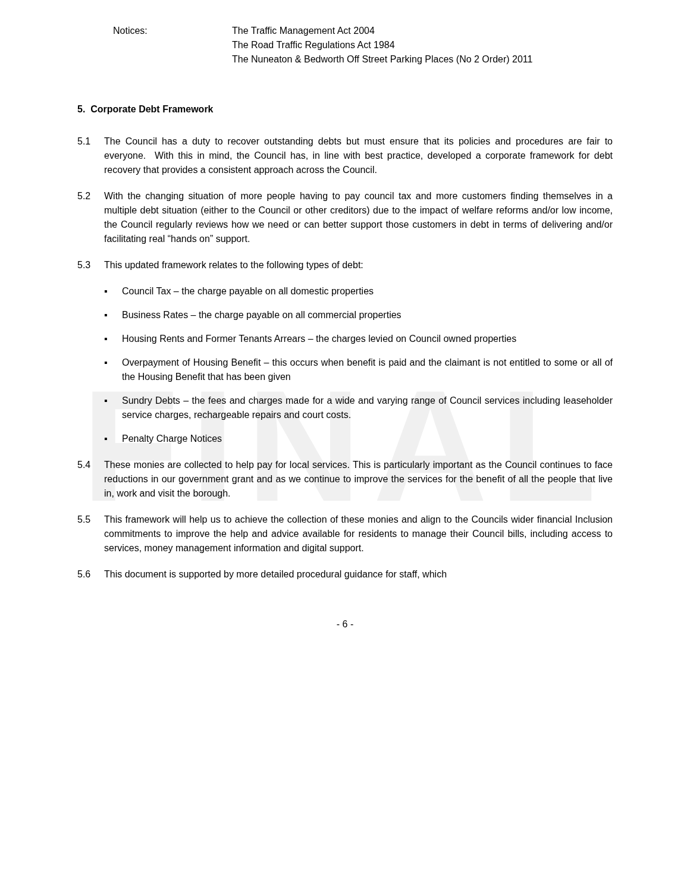FINAL
Notices:
The Traffic Management Act 2004
The Road Traffic Regulations Act 1984
The Nuneaton & Bedworth Off Street Parking Places (No 2 Order) 2011
5. Corporate Debt Framework
5.1
The Council has a duty to recover outstanding debts but must ensure that its policies and procedures are fair to everyone. With this in mind, the Council has, in line with best practice, developed a corporate framework for debt recovery that provides a consistent approach across the Council.
5.2
With the changing situation of more people having to pay council tax and more customers finding themselves in a multiple debt situation (either to the Council or other creditors) due to the impact of welfare reforms and/or low income, the Council regularly reviews how we need or can better support those customers in debt in terms of delivering and/or facilitating real “hands on” support.
5.3
This updated framework relates to the following types of debt:
▪Council Tax – the charge payable on all domestic properties
▪Business Rates – the charge payable on all commercial properties
▪Housing Rents and Former Tenants Arrears – the charges levied on Council owned properties
▪Overpayment of Housing Benefit – this occurs when benefit is paid and the claimant is not entitled to some or all of the Housing Benefit that has been given
▪Sundry Debts – the fees and charges made for a wide and varying range of Council services including leaseholder service charges, rechargeable repairs and court costs.
▪Penalty Charge Notices
5.4
These monies are collected to help pay for local services. This is particularly important as the Council continues to face reductions in our government grant and as we continue to improve the services for the benefit of all the people that live in, work and visit the borough.
5.5
This framework will help us to achieve the collection of these monies and align to the Councils wider financial Inclusion commitments to improve the help and advice available for residents to manage their Council bills, including access to services, money management information and digital support.
5.6
This document is supported by more detailed procedural guidance for staff, which
- 6 -